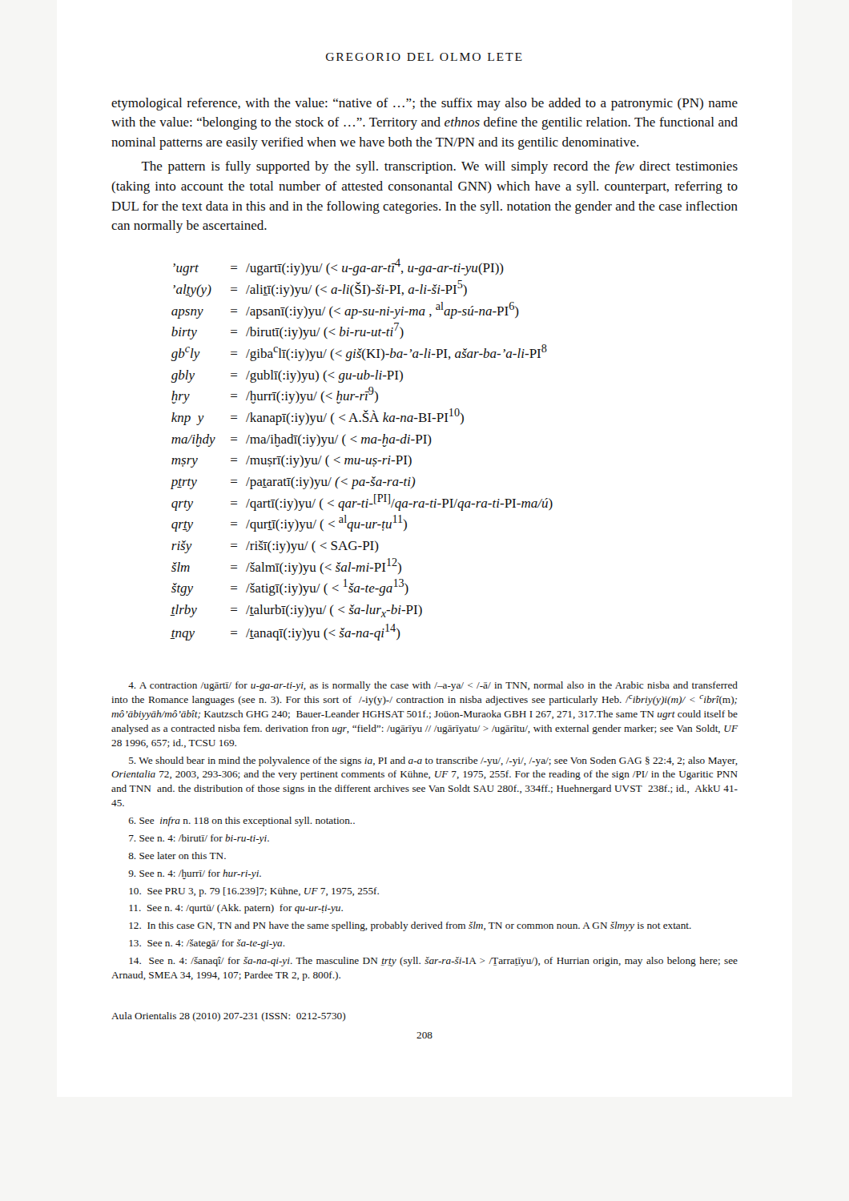GREGORIO DEL OLMO LETE
etymological reference, with the value: “native of …”; the suffix may also be added to a patronymic (PN) name with the value: “belonging to the stock of …”. Territory and ethnos define the gentilic relation. The functional and nominal patterns are easily verified when we have both the TN/PN and its gentilic denominative.
The pattern is fully supported by the syll. transcription. We will simply record the few direct testimonies (taking into account the total number of attested consonantal GNN) which have a syll. counterpart, referring to DUL for the text data in this and in the following categories. In the syll. notation the gender and the case inflection can normally be ascertained.
| ’ugrt | = | /ugartī(:iy)yu/ (< u-ga-ar-tī 4 , u-ga-ar-ti-yu (PI)) |
| ’alṯy(y) | = | /aliṯī(:iy)yu/ (< a-li (ŠI) -ši -PI, a-li-ši -PI 5 ) |
| apsny | = | /apsanī(:iy)yu/ (< ap-su-ni-yi-ma , al ap-sú-na -PI 6 ) |
| birty | = | /birutī(:iy)yu/ (< bi-ru-ut-ti 7 ) |
| gb c ly | = | /giba c lī(:iy)yu/ (< giš (KI) -ba-’a-li -PI, ašar-ba-’a-li -PI 8 |
| gbly | = | /gublī(:iy)yu) (< gu-ub-li -PI) |
| ḫry | = | /ḫurrī(:iy)yu/ (< ḫur-rī 9 ) |
| knp y | = | /kanapī(:iy)yu/ ( < A.ŠÀ ka-na -BI-PI 10 ) |
| ma/iḫdy | = | /ma/iḫadī(:iy)yu/ ( < ma-ḫa-di -PI) |
| mṣry | = | /muṣrī(:iy)yu/ ( < mu-uṣ-ri -PI) |
| pṯrty | = | /paṯaratī(:iy)yu/ (< pa-ša-ra-ti) |
| qrty | = | /qartī(:iy)yu/ ( < qar-ti- [PI] / qa-ra-ti -PI/ qa-ra-ti -PI- ma/ú ) |
| qrṯy | = | /qurṯī(:iy)yu/ ( < al qu-ur-ṭu 11 ) |
| rišy | = | /rišī(:iy)yu/ ( < SAG-PI) |
| šlm | = | /šalmī(:iy)yu (< šal-mi -PI 12 ) |
| štgy | = | /šatigī(:iy)yu/ ( < 1 ša-te-ga 13 ) |
| ṯlrby | = | /ṯalurbī(:iy)yu/ ( < ša-lur x -bi -PI) |
| ṯnqy | = | /ṯanaqī(:iy)yu (< ša-na-qi 14 ) |
4. A contraction /ugārtī/ for u-ga-ar-ti-yi, as is normally the case with /–a-ya/ < /-ā/ in TNN, normal also in the Arabic nisba and transferred into the Romance languages (see n. 3). For this sort of /-iy(y)-/ contraction in nisba adjectives see particularly Heb. /cibriy(y)i(m)/ < cibrî(m); mô’ābiyyāh/mô’ābît; Kautzsch GHG 240; Bauer-Leander HGHSAT 501f.; Joüon-Muraoka GBH I 267, 271, 317.The same TN ugrt could itself be analysed as a contracted nisba fem. derivation fron ugr, “field”: /ugārīyu // /ugārīyatu/ > /ugārītu/, with external gender marker; see Van Soldt, UF 28 1996, 657; id., TCSU 169.
5. We should bear in mind the polyvalence of the signs ia, PI and a-a to transcribe /-yu/, /-yi/, /-ya/; see Von Soden GAG § 22:4, 2; also Mayer, Orientalia 72, 2003, 293-306; and the very pertinent comments of Kühne, UF 7, 1975, 255f. For the reading of the sign /PI/ in the Ugaritic PNN and TNN and. the distribution of those signs in the different archives see Van Soldt SAU 280f., 334ff.; Huehnergard UVST 238f.; id., AkkU 41-45.
6. See infra n. 118 on this exceptional syll. notation..
7. See n. 4: /birutī/ for bi-ru-ti-yi.
8. See later on this TN.
9. See n. 4: /ḫurrī/ for hur-ri-yi.
10. See PRU 3, p. 79 [16.239]7; Kühne, UF 7, 1975, 255f.
11. See n. 4: /qurtū/ (Akk. patern) for qu-ur-ṭi-yu.
12. In this case GN, TN and PN have the same spelling, probably derived from šlm, TN or common noun. A GN šlmyy is not extant.
13. See n. 4: /šategā/ for ša-te-gi-ya.
14. See n. 4: /šanaqî/ for ša-na-qi-yi. The masculine DN ṯrṯy (syll. šar-ra-ši-IA > /Ṯarraṯīyu/), of Hurrian origin, may also belong here; see Arnaud, SMEA 34, 1994, 107; Pardee TR 2, p. 800f.).
Aula Orientalis 28 (2010) 207-231 (ISSN: 0212-5730)
208